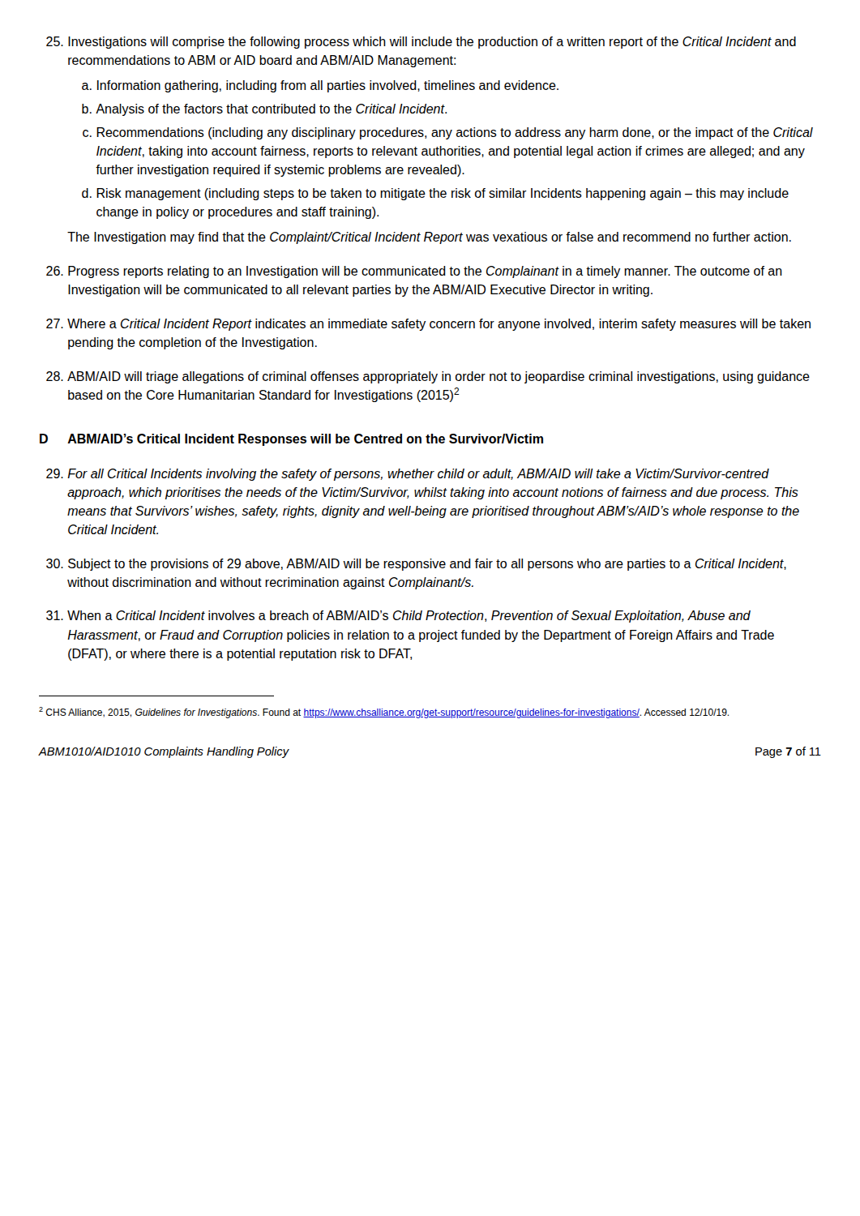Investigations will comprise the following process which will include the production of a written report of the Critical Incident and recommendations to ABM or AID board and ABM/AID Management:
Information gathering, including from all parties involved, timelines and evidence.
Analysis of the factors that contributed to the Critical Incident.
Recommendations (including any disciplinary procedures, any actions to address any harm done, or the impact of the Critical Incident, taking into account fairness, reports to relevant authorities, and potential legal action if crimes are alleged; and any further investigation required if systemic problems are revealed).
Risk management (including steps to be taken to mitigate the risk of similar Incidents happening again – this may include change in policy or procedures and staff training).
The Investigation may find that the Complaint/Critical Incident Report was vexatious or false and recommend no further action.
Progress reports relating to an Investigation will be communicated to the Complainant in a timely manner. The outcome of an Investigation will be communicated to all relevant parties by the ABM/AID Executive Director in writing.
Where a Critical Incident Report indicates an immediate safety concern for anyone involved, interim safety measures will be taken pending the completion of the Investigation.
ABM/AID will triage allegations of criminal offenses appropriately in order not to jeopardise criminal investigations, using guidance based on the Core Humanitarian Standard for Investigations (2015)2
DABM/AID’s Critical Incident Responses will be Centred on the Survivor/Victim
For all Critical Incidents involving the safety of persons, whether child or adult, ABM/AID will take a Victim/Survivor-centred approach, which prioritises the needs of the Victim/Survivor, whilst taking into account notions of fairness and due process. This means that Survivors’ wishes, safety, rights, dignity and well-being are prioritised throughout ABM’s/AID’s whole response to the Critical Incident.
Subject to the provisions of 29 above, ABM/AID will be responsive and fair to all persons who are parties to a Critical Incident, without discrimination and without recrimination against Complainant/s.
When a Critical Incident involves a breach of ABM/AID’s Child Protection, Prevention of Sexual Exploitation, Abuse and Harassment, or Fraud and Corruption policies in relation to a project funded by the Department of Foreign Affairs and Trade (DFAT), or where there is a potential reputation risk to DFAT,
2 CHS Alliance, 2015, Guidelines for Investigations. Found at https://www.chsalliance.org/get-support/resource/guidelines-for-investigations/. Accessed 12/10/19.
ABM1010/AID1010 Complaints Handling Policy
Page 7 of 11